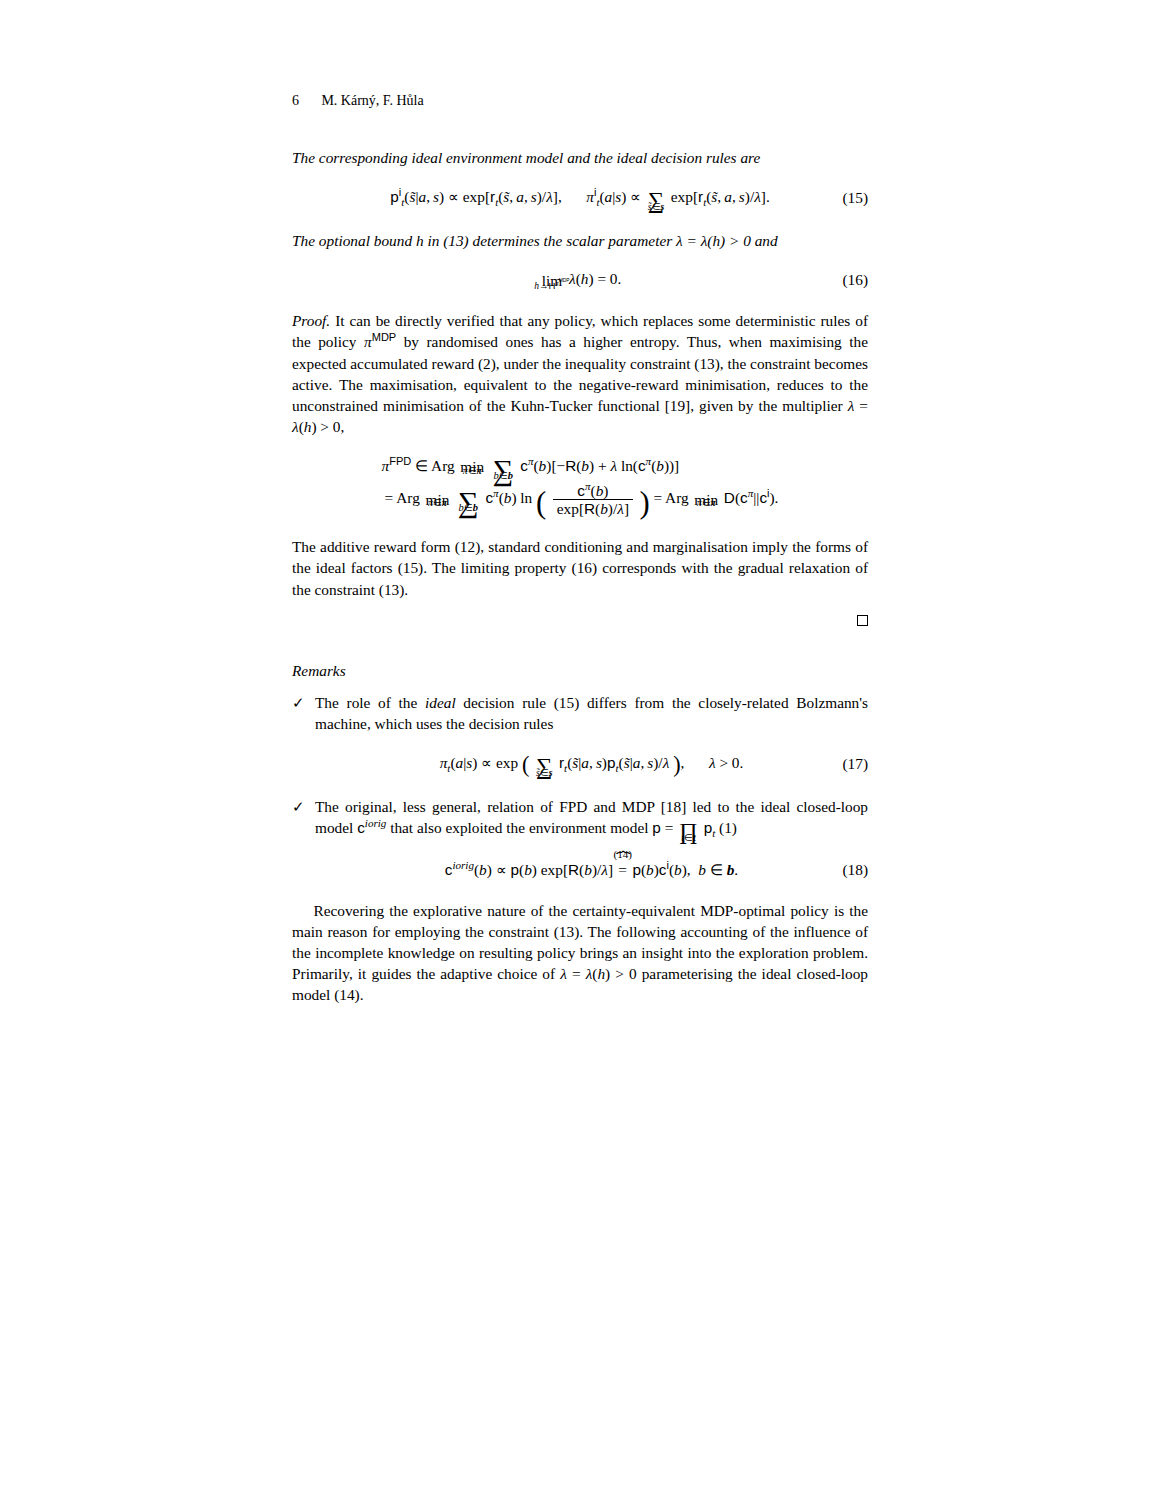6 M. Kárný, F. Hůla
The corresponding ideal environment model and the ideal decision rules are
pit(s̃|a, s) ∝ exp[rt(s̃, a, s)/λ], πit(a|s) ∝ ∑s̃∈s exp[rt(s̃, a, s)/λ]. (15)
The optional bound h in (13) determines the scalar parameter λ = λ(h) > 0 and
limh→HπMDP λ(h) = 0. (16)
Proof. It can be directly verified that any policy, which replaces some deterministic rules of the policy πMDP by randomised ones has a higher entropy. Thus, when maximising the expected accumulated reward (2), under the inequality constraint (13), the constraint becomes active. The maximisation, equivalent to the negative-reward minimisation, reduces to the unconstrained minimisation of the Kuhn-Tucker functional [19], given by the multiplier λ = λ(h) > 0,
πFPD ∈ Arg minπ∈π ∑b∈b cπ(b)[−R(b) + λ ln(cπ(b))] = Arg minπ∈π ∑b∈b cπ(b) ln ( cπ(b) exp[R(b)/λ] ) = Arg minπ∈π D(cπ||ci).
The additive reward form (12), standard conditioning and marginalisation imply the forms of the ideal factors (15). The limiting property (16) corresponds with the gradual relaxation of the constraint (13).
Remarks
The role of the ideal decision rule (15) differs from the closely-related Bolzmann's machine, which uses the decision rules
πt(a|s) ∝ exp ( ∑s̃∈s rt(s̃|a, s)pt(s̃|a, s)/λ ), λ > 0. (17)
The original, less general, relation of FPD and MDP [18] led to the ideal closed-loop model ciorig that also exploited the environment model p = ∏t∈t pt (1)
ciorig(b) ∝ p(b) exp[R(b)/λ] (14) ⏞ = p(b)ci(b), b ∈ b. (18)
Recovering the explorative nature of the certainty-equivalent MDP-optimal policy is the main reason for employing the constraint (13). The following accounting of the influence of the incomplete knowledge on resulting policy brings an insight into the exploration problem. Primarily, it guides the adaptive choice of λ = λ(h) > 0 parameterising the ideal closed-loop model (14).